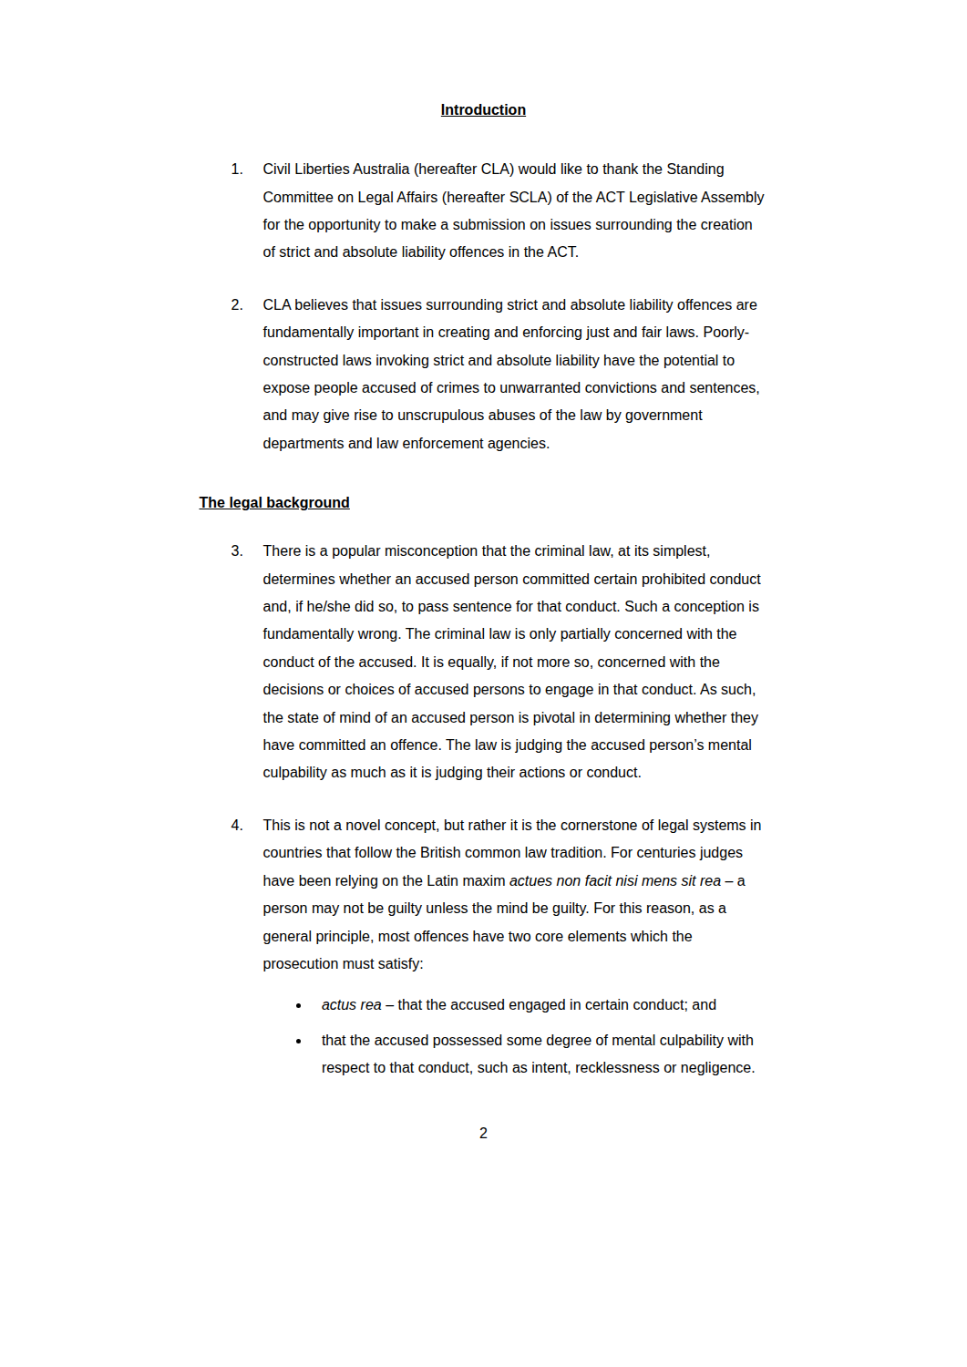Introduction
Civil Liberties Australia (hereafter CLA) would like to thank the Standing Committee on Legal Affairs (hereafter SCLA) of the ACT Legislative Assembly for the opportunity to make a submission on issues surrounding the creation of strict and absolute liability offences in the ACT.
CLA believes that issues surrounding strict and absolute liability offences are fundamentally important in creating and enforcing just and fair laws. Poorly-constructed laws invoking strict and absolute liability have the potential to expose people accused of crimes to unwarranted convictions and sentences, and may give rise to unscrupulous abuses of the law by government departments and law enforcement agencies.
The legal background
There is a popular misconception that the criminal law, at its simplest, determines whether an accused person committed certain prohibited conduct and, if he/she did so, to pass sentence for that conduct. Such a conception is fundamentally wrong. The criminal law is only partially concerned with the conduct of the accused. It is equally, if not more so, concerned with the decisions or choices of accused persons to engage in that conduct. As such, the state of mind of an accused person is pivotal in determining whether they have committed an offence. The law is judging the accused person’s mental culpability as much as it is judging their actions or conduct.
This is not a novel concept, but rather it is the cornerstone of legal systems in countries that follow the British common law tradition. For centuries judges have been relying on the Latin maxim actues non facit nisi mens sit rea – a person may not be guilty unless the mind be guilty. For this reason, as a general principle, most offences have two core elements which the prosecution must satisfy:
actus rea – that the accused engaged in certain conduct; and
that the accused possessed some degree of mental culpability with respect to that conduct, such as intent, recklessness or negligence.
2